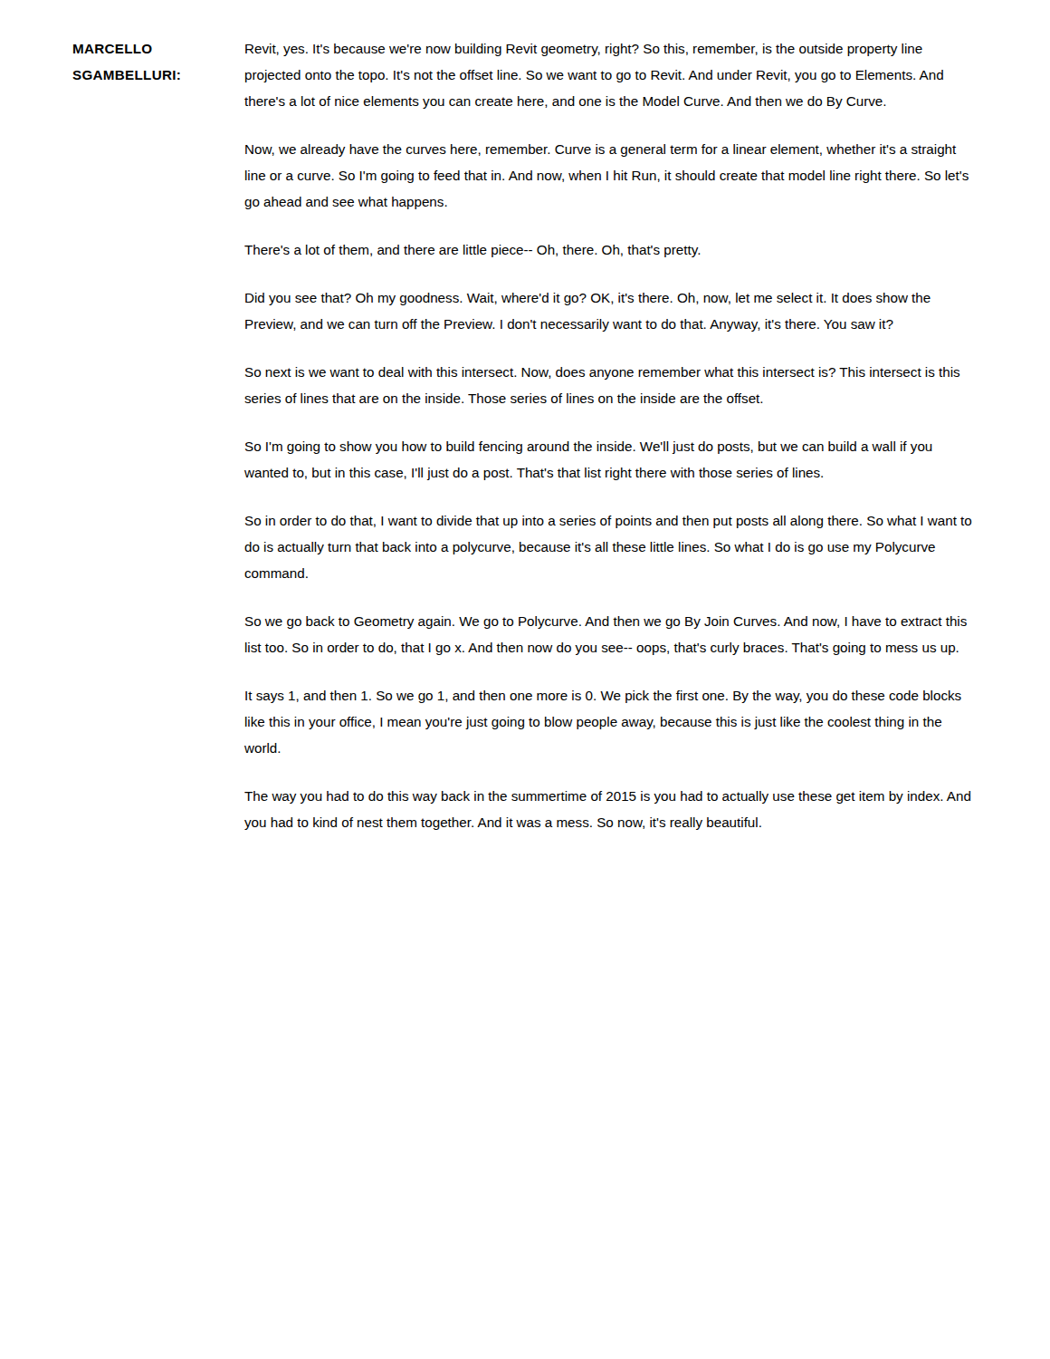MARCELLO SGAMBELLURI:
Revit, yes. It's because we're now building Revit geometry, right? So this, remember, is the outside property line projected onto the topo. It's not the offset line. So we want to go to Revit. And under Revit, you go to Elements. And there's a lot of nice elements you can create here, and one is the Model Curve. And then we do By Curve.
Now, we already have the curves here, remember. Curve is a general term for a linear element, whether it's a straight line or a curve. So I'm going to feed that in. And now, when I hit Run, it should create that model line right there. So let's go ahead and see what happens.
There's a lot of them, and there are little piece-- Oh, there. Oh, that's pretty.
Did you see that? Oh my goodness. Wait, where'd it go? OK, it's there. Oh, now, let me select it. It does show the Preview, and we can turn off the Preview. I don't necessarily want to do that. Anyway, it's there. You saw it?
So next is we want to deal with this intersect. Now, does anyone remember what this intersect is? This intersect is this series of lines that are on the inside. Those series of lines on the inside are the offset.
So I'm going to show you how to build fencing around the inside. We'll just do posts, but we can build a wall if you wanted to, but in this case, I'll just do a post. That's that list right there with those series of lines.
So in order to do that, I want to divide that up into a series of points and then put posts all along there. So what I want to do is actually turn that back into a polycurve, because it's all these little lines. So what I do is go use my Polycurve command.
So we go back to Geometry again. We go to Polycurve. And then we go By Join Curves. And now, I have to extract this list too. So in order to do, that I go x. And then now do you see-- oops, that's curly braces. That's going to mess us up.
It says 1, and then 1. So we go 1, and then one more is 0. We pick the first one. By the way, you do these code blocks like this in your office, I mean you're just going to blow people away, because this is just like the coolest thing in the world.
The way you had to do this way back in the summertime of 2015 is you had to actually use these get item by index. And you had to kind of nest them together. And it was a mess. So now, it's really beautiful.